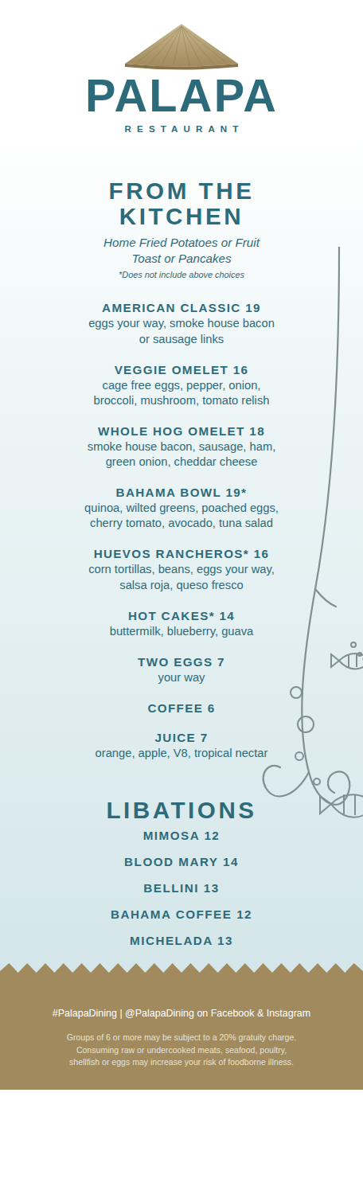PALAPA
RESTAURANT
From the
Kitchen
Home Fried Potatoes or Fruit
Toast or Pancakes *Does not include above choices
American Classic 19 eggs your way, smoke house bacon
or sausage links
Veggie Omelet 16 cage free eggs, pepper, onion,
broccoli, mushroom, tomato relish
Whole Hog Omelet 18 smoke house bacon, sausage, ham,
green onion, cheddar cheese
Bahama Bowl 19* quinoa, wilted greens, poached eggs,
cherry tomato, avocado, tuna salad
Huevos Rancheros* 16 corn tortillas, beans, eggs your way,
salsa roja, queso fresco
Hot Cakes* 14 buttermilk, blueberry, guava
Two Eggs 7 your way
Coffee 6
Juice 7 orange, apple, V8, tropical nectar
Libations
Mimosa 12
Blood Mary 14
Bellini 13
Bahama Coffee 12
Michelada 13
#PalapaDining | @PalapaDining on Facebook & Instagram
Groups of 6 or more may be subject to a 20% gratuity charge.
Consuming raw or undercooked meats, seafood, poultry,
shellfish or eggs may increase your risk of foodborne illness.